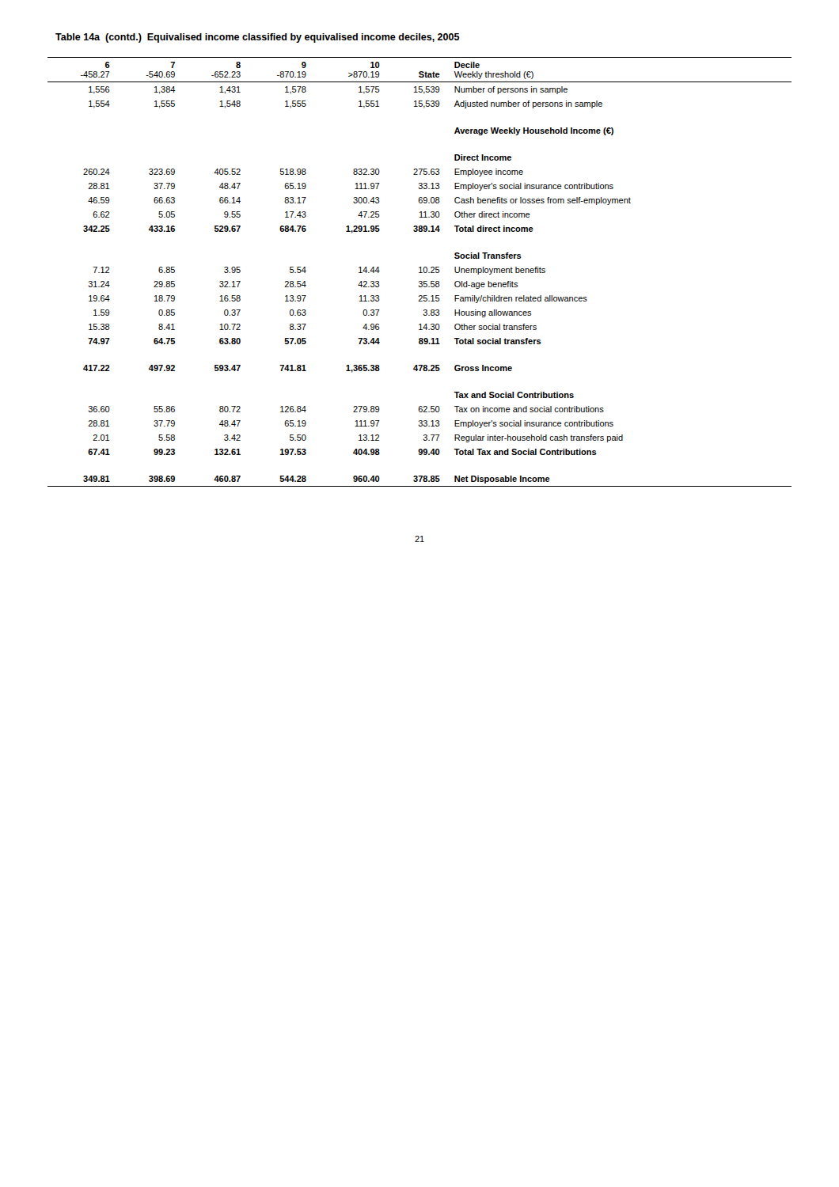Table 14a (contd.) Equivalised income classified by equivalised income deciles, 2005
| 6 -458.27 | 7 -540.69 | 8 -652.23 | 9 -870.19 | 10 >870.19 | State | Decile Weekly threshold (€) |
| --- | --- | --- | --- | --- | --- | --- |
| 1,556 | 1,384 | 1,431 | 1,578 | 1,575 | 15,539 | Number of persons in sample |
| 1,554 | 1,555 | 1,548 | 1,555 | 1,551 | 15,539 | Adjusted number of persons in sample |
| | Average Weekly Household Income (€) |
| | Direct Income |
| 260.24 | 323.69 | 405.52 | 518.98 | 832.30 | 275.63 | Employee income |
| 28.81 | 37.79 | 48.47 | 65.19 | 111.97 | 33.13 | Employer's social insurance contributions |
| 46.59 | 66.63 | 66.14 | 83.17 | 300.43 | 69.08 | Cash benefits or losses from self-employment |
| 6.62 | 5.05 | 9.55 | 17.43 | 47.25 | 11.30 | Other direct income |
| 342.25 | 433.16 | 529.67 | 684.76 | 1,291.95 | 389.14 | Total direct income |
| | Social Transfers |
| 7.12 | 6.85 | 3.95 | 5.54 | 14.44 | 10.25 | Unemployment benefits |
| 31.24 | 29.85 | 32.17 | 28.54 | 42.33 | 35.58 | Old-age benefits |
| 19.64 | 18.79 | 16.58 | 13.97 | 11.33 | 25.15 | Family/children related allowances |
| 1.59 | 0.85 | 0.37 | 0.63 | 0.37 | 3.83 | Housing allowances |
| 15.38 | 8.41 | 10.72 | 8.37 | 4.96 | 14.30 | Other social transfers |
| 74.97 | 64.75 | 63.80 | 57.05 | 73.44 | 89.11 | Total social transfers |
| 417.22 | 497.92 | 593.47 | 741.81 | 1,365.38 | 478.25 | Gross Income |
| | Tax and Social Contributions |
| 36.60 | 55.86 | 80.72 | 126.84 | 279.89 | 62.50 | Tax on income and social contributions |
| 28.81 | 37.79 | 48.47 | 65.19 | 111.97 | 33.13 | Employer's social insurance contributions |
| 2.01 | 5.58 | 3.42 | 5.50 | 13.12 | 3.77 | Regular inter-household cash transfers paid |
| 67.41 | 99.23 | 132.61 | 197.53 | 404.98 | 99.40 | Total Tax and Social Contributions |
| 349.81 | 398.69 | 460.87 | 544.28 | 960.40 | 378.85 | Net Disposable Income |
21